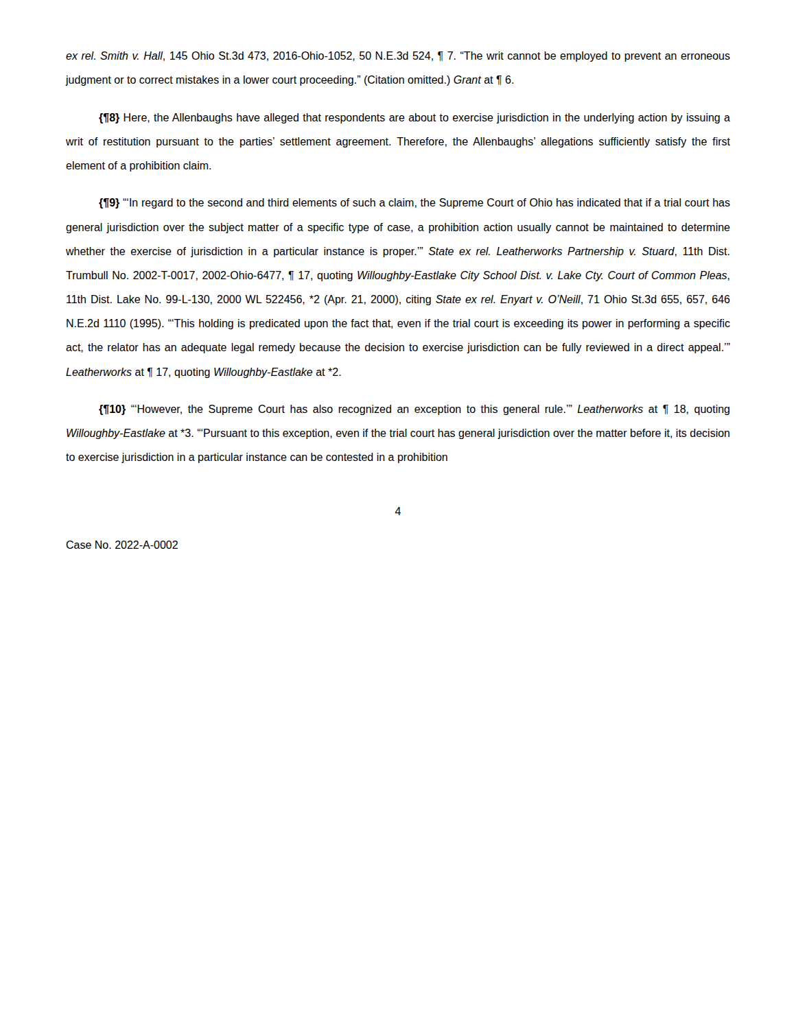ex rel. Smith v. Hall, 145 Ohio St.3d 473, 2016-Ohio-1052, 50 N.E.3d 524, ¶ 7. “The writ cannot be employed to prevent an erroneous judgment or to correct mistakes in a lower court proceeding.” (Citation omitted.) Grant at ¶ 6.
{¶8} Here, the Allenbaughs have alleged that respondents are about to exercise jurisdiction in the underlying action by issuing a writ of restitution pursuant to the parties’ settlement agreement. Therefore, the Allenbaughs’ allegations sufficiently satisfy the first element of a prohibition claim.
{¶9} “‘In regard to the second and third elements of such a claim, the Supreme Court of Ohio has indicated that if a trial court has general jurisdiction over the subject matter of a specific type of case, a prohibition action usually cannot be maintained to determine whether the exercise of jurisdiction in a particular instance is proper.’” State ex rel. Leatherworks Partnership v. Stuard, 11th Dist. Trumbull No. 2002-T-0017, 2002-Ohio-6477, ¶ 17, quoting Willoughby-Eastlake City School Dist. v. Lake Cty. Court of Common Pleas, 11th Dist. Lake No. 99-L-130, 2000 WL 522456, *2 (Apr. 21, 2000), citing State ex rel. Enyart v. O’Neill, 71 Ohio St.3d 655, 657, 646 N.E.2d 1110 (1995). “‘This holding is predicated upon the fact that, even if the trial court is exceeding its power in performing a specific act, the relator has an adequate legal remedy because the decision to exercise jurisdiction can be fully reviewed in a direct appeal.’” Leatherworks at ¶ 17, quoting Willoughby-Eastlake at *2.
{¶10} “‘However, the Supreme Court has also recognized an exception to this general rule.’” Leatherworks at ¶ 18, quoting Willoughby-Eastlake at *3. “‘Pursuant to this exception, even if the trial court has general jurisdiction over the matter before it, its decision to exercise jurisdiction in a particular instance can be contested in a prohibition
4
Case No. 2022-A-0002